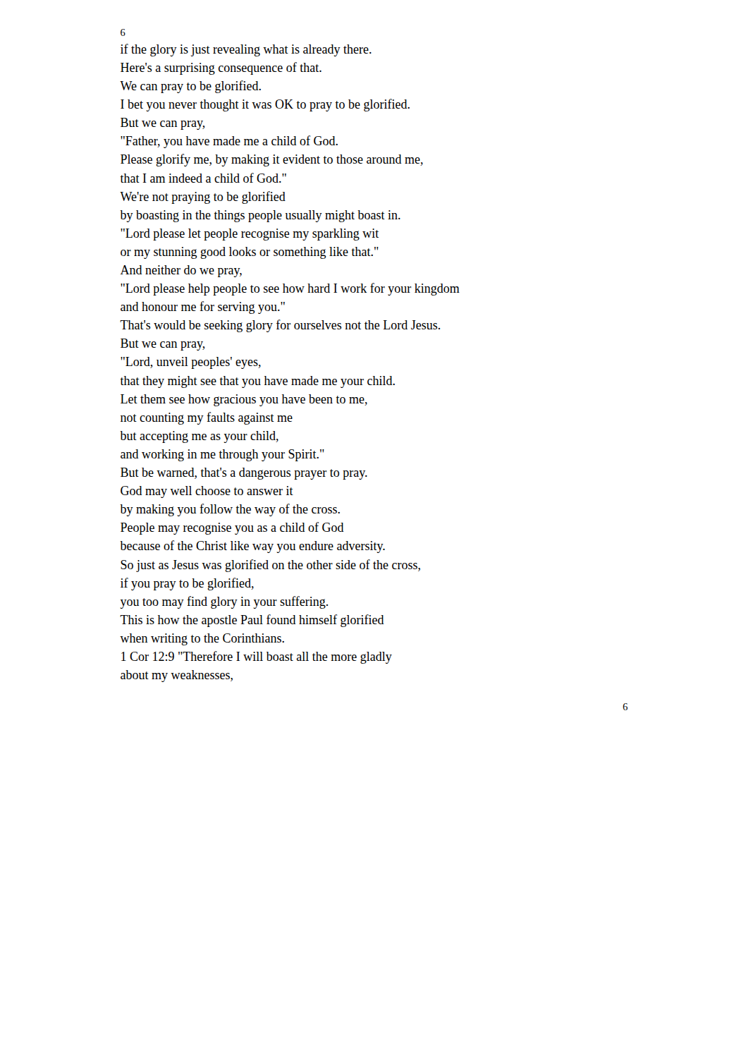6
if the glory is just revealing what is already there.
Here's a surprising consequence of that.
We can pray to be glorified.
I bet you never thought it was OK to pray to be glorified.
But we can pray,
"Father, you have made me a child of God.
Please glorify me, by making it evident to those around me,
that I am indeed a child of God."
We're not praying to be glorified
by boasting in the things people usually might boast in.
"Lord please let people recognise my sparkling wit
or my stunning good looks or something like that."
And neither do we pray,
"Lord please help people to see how hard I work for your kingdom
and honour me for serving you."
That's would be seeking glory for ourselves not the Lord Jesus.
But we can pray,
"Lord, unveil peoples' eyes,
that they might see that you have made me your child.
Let them see how gracious you have been to me,
not counting my faults against me
but accepting me as your child,
and working in me through your Spirit."
But be warned, that's a dangerous prayer to pray.
God may well choose to answer it
by making you follow the way of the cross.
People may recognise you as a child of God
because of the Christ like way you endure adversity.
So just as Jesus was glorified on the other side of the cross,
if you pray to be glorified,
you too may find glory in your suffering.
This is how the apostle Paul found himself glorified
when writing to the Corinthians.
1 Cor 12:9 "Therefore I will boast all the more gladly
about my weaknesses,
6